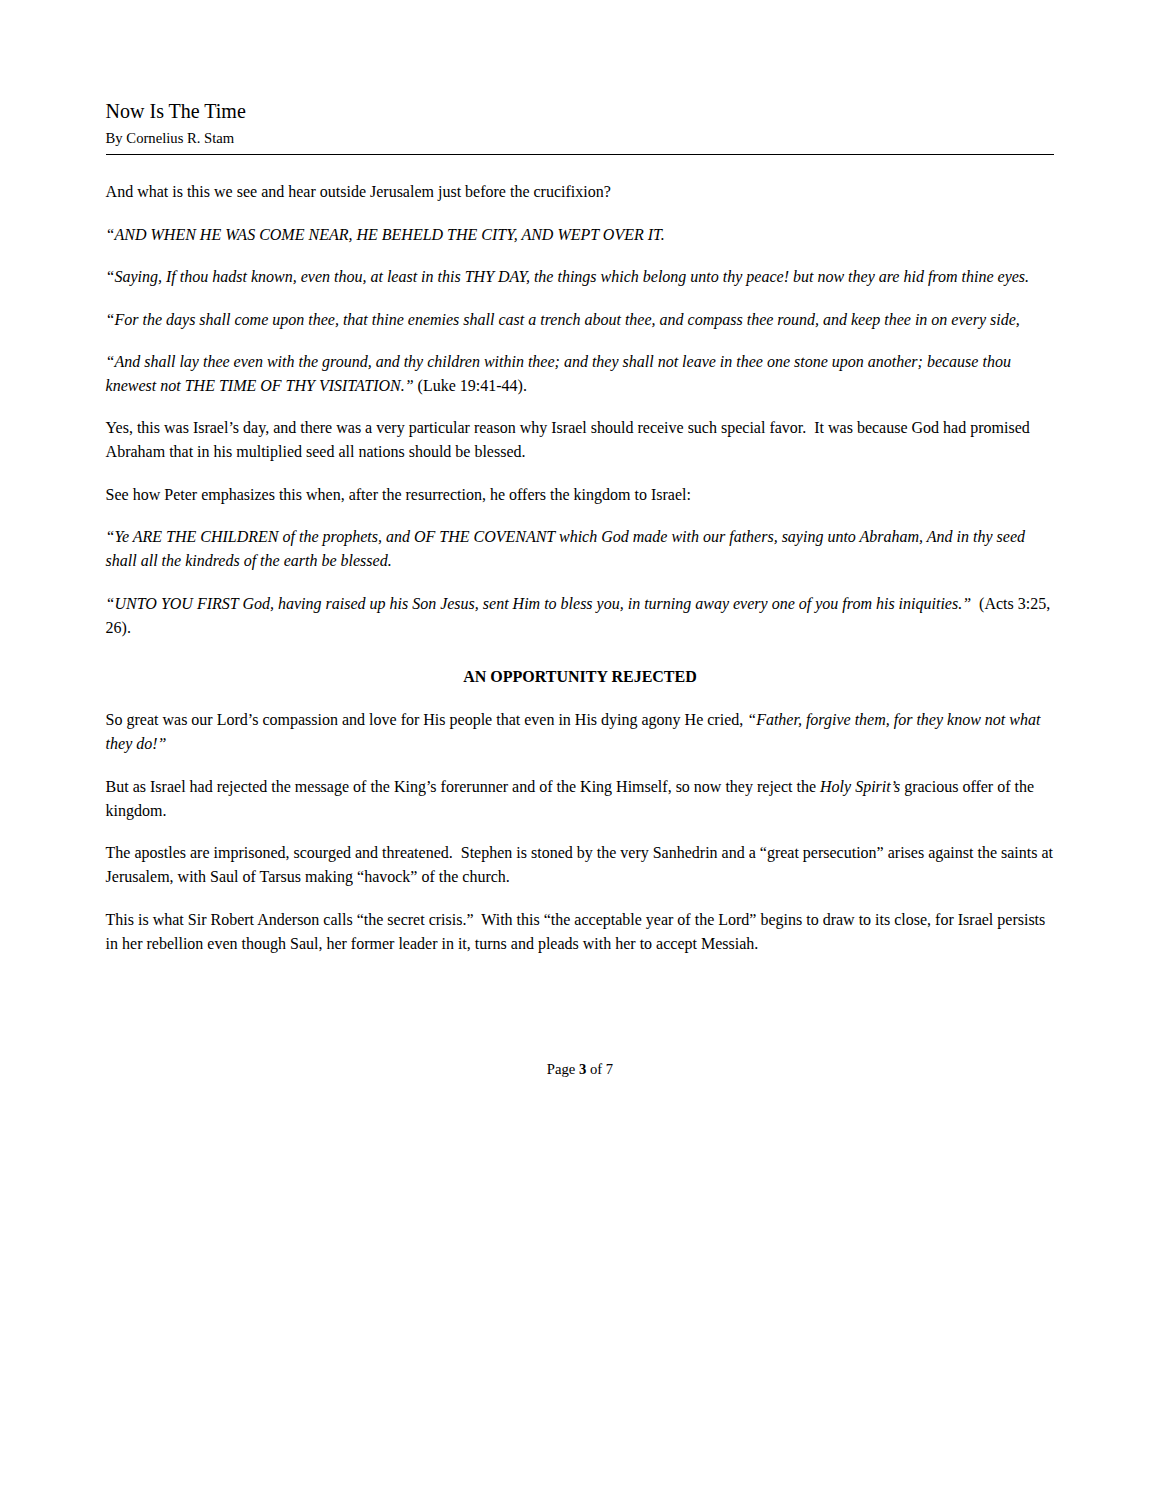Now Is The Time
By Cornelius R. Stam
And what is this we see and hear outside Jerusalem just before the crucifixion?
“AND WHEN HE WAS COME NEAR, HE BEHELD THE CITY, AND WEPT OVER IT.
“Saying, If thou hadst known, even thou, at least in this THY DAY, the things which belong unto thy peace! but now they are hid from thine eyes.
“For the days shall come upon thee, that thine enemies shall cast a trench about thee, and compass thee round, and keep thee in on every side,
“And shall lay thee even with the ground, and thy children within thee; and they shall not leave in thee one stone upon another; because thou knewest not THE TIME OF THY VISITATION.” (Luke 19:41-44).
Yes, this was Israel’s day, and there was a very particular reason why Israel should receive such special favor. It was because God had promised Abraham that in his multiplied seed all nations should be blessed.
See how Peter emphasizes this when, after the resurrection, he offers the kingdom to Israel:
“Ye ARE THE CHILDREN of the prophets, and OF THE COVENANT which God made with our fathers, saying unto Abraham, And in thy seed shall all the kindreds of the earth be blessed.
“UNTO YOU FIRST God, having raised up his Son Jesus, sent Him to bless you, in turning away every one of you from his iniquities.” (Acts 3:25, 26).
AN OPPORTUNITY REJECTED
So great was our Lord’s compassion and love for His people that even in His dying agony He cried, “Father, forgive them, for they know not what they do!”
But as Israel had rejected the message of the King’s forerunner and of the King Himself, so now they reject the Holy Spirit’s gracious offer of the kingdom.
The apostles are imprisoned, scourged and threatened. Stephen is stoned by the very Sanhedrin and a “great persecution” arises against the saints at Jerusalem, with Saul of Tarsus making “havock” of the church.
This is what Sir Robert Anderson calls “the secret crisis.” With this “the acceptable year of the Lord” begins to draw to its close, for Israel persists in her rebellion even though Saul, her former leader in it, turns and pleads with her to accept Messiah.
Page 3 of 7